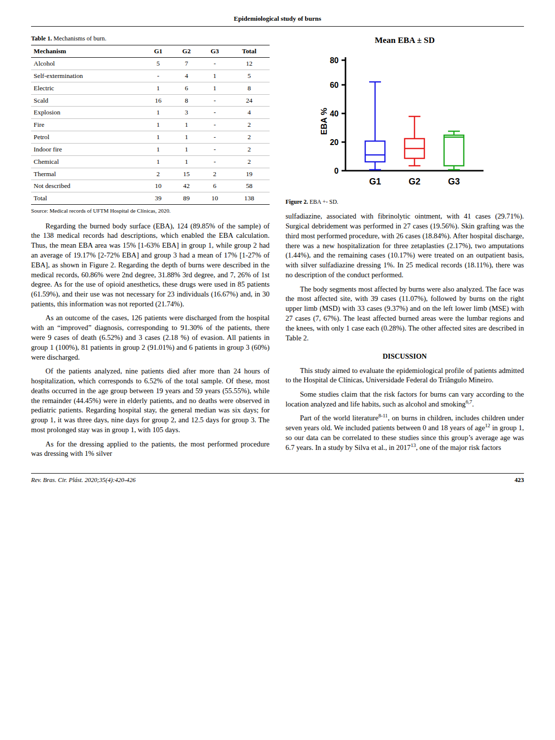Epidemiological study of burns
Table 1. Mechanisms of burn.
| Mechanism | G1 | G2 | G3 | Total |
| --- | --- | --- | --- | --- |
| Alcohol | 5 | 7 | - | 12 |
| Self-extermination | - | 4 | 1 | 5 |
| Electric | 1 | 6 | 1 | 8 |
| Scald | 16 | 8 | - | 24 |
| Explosion | 1 | 3 | - | 4 |
| Fire | 1 | 1 | - | 2 |
| Petrol | 1 | 1 | - | 2 |
| Indoor fire | 1 | 1 | - | 2 |
| Chemical | 1 | 1 | - | 2 |
| Thermal | 2 | 15 | 2 | 19 |
| Not described | 10 | 42 | 6 | 58 |
| Total | 39 | 89 | 10 | 138 |
Source: Medical records of UFTM Hospital de Clínicas, 2020.
Regarding the burned body surface (EBA), 124 (89.85% of the sample) of the 138 medical records had descriptions, which enabled the EBA calculation. Thus, the mean EBA area was 15% [1-63% EBA] in group 1, while group 2 had an average of 19.17% [2-72% EBA] and group 3 had a mean of 17% [1-27% of EBA], as shown in Figure 2. Regarding the depth of burns were described in the medical records, 60.86% were 2nd degree, 31.88% 3rd degree, and 7, 26% of 1st degree. As for the use of opioid anesthetics, these drugs were used in 85 patients (61.59%), and their use was not necessary for 23 individuals (16.67%) and, in 30 patients, this information was not reported (21.74%).
As an outcome of the cases, 126 patients were discharged from the hospital with an “improved” diagnosis, corresponding to 91.30% of the patients, there were 9 cases of death (6.52%) and 3 cases (2.18 %) of evasion. All patients in group 1 (100%), 81 patients in group 2 (91.01%) and 6 patients in group 3 (60%) were discharged.
Of the patients analyzed, nine patients died after more than 24 hours of hospitalization, which corresponds to 6.52% of the total sample. Of these, most deaths occurred in the age group between 19 years and 59 years (55.55%), while the remainder (44.45%) were in elderly patients, and no deaths were observed in pediatric patients. Regarding hospital stay, the general median was six days; for group 1, it was three days, nine days for group 2, and 12.5 days for group 3. The most prolonged stay was in group 1, with 105 days.
As for the dressing applied to the patients, the most performed procedure was dressing with 1% silver
Mean EBA ± SD
0 20 40 60 80 EBA % G1 G2 G3
Figure 2. EBA +- SD.
sulfadiazine, associated with fibrinolytic ointment, with 41 cases (29.71%). Surgical debridement was performed in 27 cases (19.56%). Skin grafting was the third most performed procedure, with 26 cases (18.84%). After hospital discharge, there was a new hospitalization for three zetaplasties (2.17%), two amputations (1.44%), and the remaining cases (10.17%) were treated on an outpatient basis, with silver sulfadiazine dressing 1%. In 25 medical records (18.11%), there was no description of the conduct performed.
The body segments most affected by burns were also analyzed. The face was the most affected site, with 39 cases (11.07%), followed by burns on the right upper limb (MSD) with 33 cases (9.37%) and on the left lower limb (MSE) with 27 cases (7, 67%). The least affected burned areas were the lumbar regions and the knees, with only 1 case each (0.28%). The other affected sites are described in Table 2.
Discussion
This study aimed to evaluate the epidemiological profile of patients admitted to the Hospital de Clínicas, Universidade Federal do Triângulo Mineiro.
Some studies claim that the risk factors for burns can vary according to the location analyzed and life habits, such as alcohol and smoking6,7.
Part of the world literature8-11, on burns in children, includes children under seven years old. We included patients between 0 and 18 years of age12 in group 1, so our data can be correlated to these studies since this group’s average age was 6.7 years. In a study by Silva et al., in 201713, one of the major risk factors
Rev. Bras. Cir. Plást. 2020;35(4):420-426
423